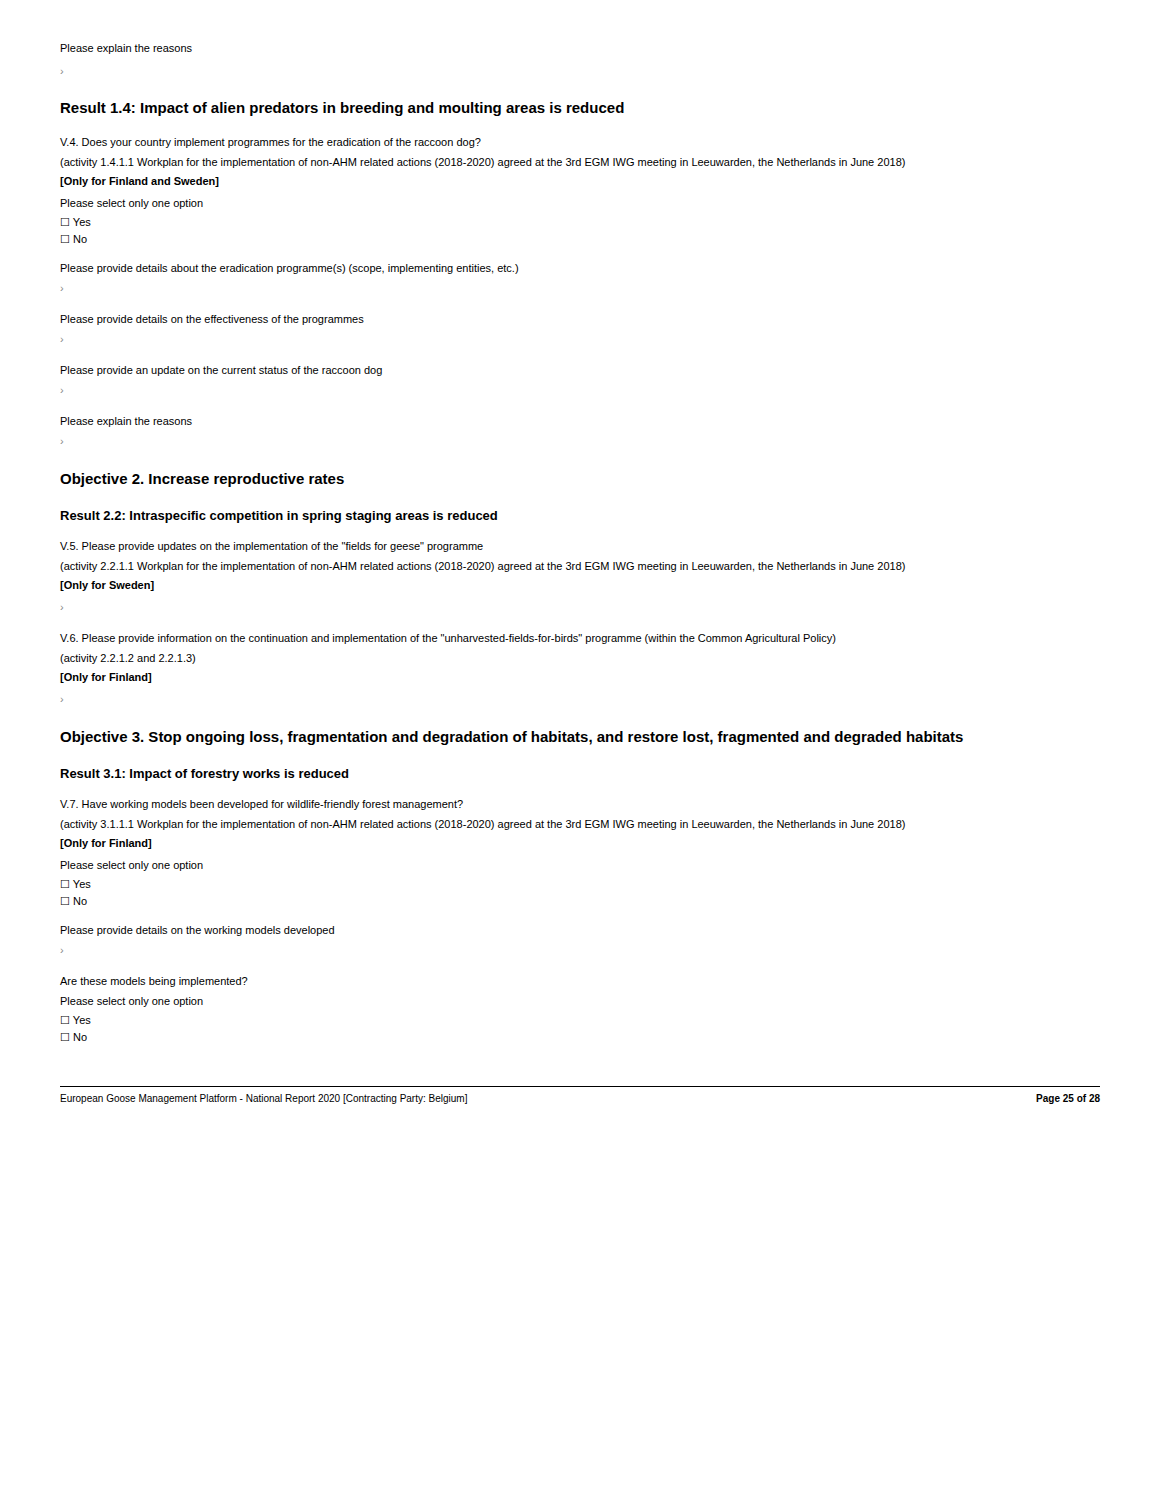Please explain the reasons
›
Result 1.4: Impact of alien predators in breeding and moulting areas is reduced
V.4. Does your country implement programmes for the eradication of the raccoon dog?
(activity 1.4.1.1 Workplan for the implementation of non-AHM related actions (2018-2020) agreed at the 3rd EGM IWG meeting in Leeuwarden, the Netherlands in June 2018)
[Only for Finland and Sweden]
Please select only one option
☐ Yes
☐ No
Please provide details about the eradication programme(s) (scope, implementing entities, etc.)
›
Please provide details on the effectiveness of the programmes
›
Please provide an update on the current status of the raccoon dog
›
Please explain the reasons
›
Objective 2. Increase reproductive rates
Result 2.2: Intraspecific competition in spring staging areas is reduced
V.5. Please provide updates on the implementation of the "fields for geese" programme
(activity 2.2.1.1 Workplan for the implementation of non-AHM related actions (2018-2020) agreed at the 3rd EGM IWG meeting in Leeuwarden, the Netherlands in June 2018)
[Only for Sweden]
›
V.6. Please provide information on the continuation and implementation of the "unharvested-fields-for-birds" programme (within the Common Agricultural Policy)
(activity 2.2.1.2 and 2.2.1.3)
[Only for Finland]
›
Objective 3. Stop ongoing loss, fragmentation and degradation of habitats, and restore lost, fragmented and degraded habitats
Result 3.1: Impact of forestry works is reduced
V.7. Have working models been developed for wildlife-friendly forest management?
(activity 3.1.1.1 Workplan for the implementation of non-AHM related actions (2018-2020) agreed at the 3rd EGM IWG meeting in Leeuwarden, the Netherlands in June 2018)
[Only for Finland]
Please select only one option
☐ Yes
☐ No
Please provide details on the working models developed
›
Are these models being implemented?
Please select only one option
☐ Yes
☐ No
European Goose Management Platform - National Report 2020 [Contracting Party: Belgium] Page 25 of 28